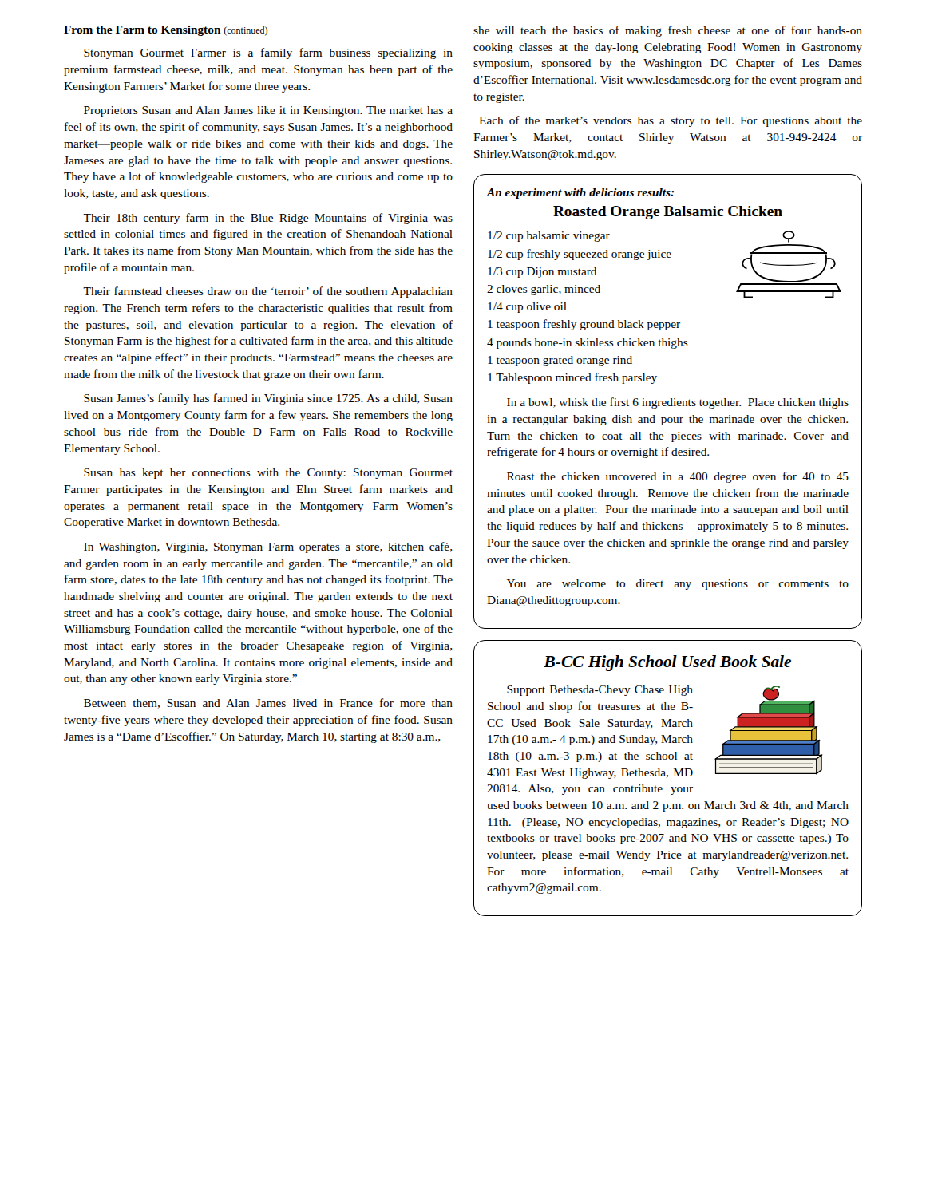From the Farm to Kensington (continued)
Stonyman Gourmet Farmer is a family farm business specializing in premium farmstead cheese, milk, and meat. Stonyman has been part of the Kensington Farmers’ Market for some three years.
Proprietors Susan and Alan James like it in Kensington. The market has a feel of its own, the spirit of community, says Susan James. It’s a neighborhood market—people walk or ride bikes and come with their kids and dogs. The Jameses are glad to have the time to talk with people and answer questions. They have a lot of knowledgeable customers, who are curious and come up to look, taste, and ask questions.
Their 18th century farm in the Blue Ridge Mountains of Virginia was settled in colonial times and figured in the creation of Shenandoah National Park. It takes its name from Stony Man Mountain, which from the side has the profile of a mountain man.
Their farmstead cheeses draw on the ‘terroir’ of the southern Appalachian region. The French term refers to the characteristic qualities that result from the pastures, soil, and elevation particular to a region. The elevation of Stonyman Farm is the highest for a cultivated farm in the area, and this altitude creates an “alpine effect” in their products. “Farmstead” means the cheeses are made from the milk of the livestock that graze on their own farm.
Susan James’s family has farmed in Virginia since 1725. As a child, Susan lived on a Montgomery County farm for a few years. She remembers the long school bus ride from the Double D Farm on Falls Road to Rockville Elementary School.
Susan has kept her connections with the County: Stonyman Gourmet Farmer participates in the Kensington and Elm Street farm markets and operates a permanent retail space in the Montgomery Farm Women’s Cooperative Market in downtown Bethesda.
In Washington, Virginia, Stonyman Farm operates a store, kitchen café, and garden room in an early mercantile and garden. The “mercantile,” an old farm store, dates to the late 18th century and has not changed its footprint. The handmade shelving and counter are original. The garden extends to the next street and has a cook’s cottage, dairy house, and smoke house. The Colonial Williamsburg Foundation called the mercantile “without hyperbole, one of the most intact early stores in the broader Chesapeake region of Virginia, Maryland, and North Carolina. It contains more original elements, inside and out, than any other known early Virginia store.”
Between them, Susan and Alan James lived in France for more than twenty-five years where they developed their appreciation of fine food. Susan James is a “Dame d’Escoffier.” On Saturday, March 10, starting at 8:30 a.m.,
she will teach the basics of making fresh cheese at one of four hands-on cooking classes at the day-long Celebrating Food! Women in Gastronomy symposium, sponsored by the Washington DC Chapter of Les Dames d’Escoffier International. Visit www.lesdamesdc.org for the event program and to register.
Each of the market’s vendors has a story to tell. For questions about the Farmer’s Market, contact Shirley Watson at 301-949-2424 or Shirley.Watson@tok.md.gov.
An experiment with delicious results:
Roasted Orange Balsamic Chicken
1/2 cup balsamic vinegar
1/2 cup freshly squeezed orange juice
1/3 cup Dijon mustard
2 cloves garlic, minced
1/4 cup olive oil
1 teaspoon freshly ground black pepper
4 pounds bone-in skinless chicken thighs
1 teaspoon grated orange rind
1 Tablespoon minced fresh parsley
In a bowl, whisk the first 6 ingredients together. Place chicken thighs in a rectangular baking dish and pour the marinade over the chicken. Turn the chicken to coat all the pieces with marinade. Cover and refrigerate for 4 hours or overnight if desired.
Roast the chicken uncovered in a 400 degree oven for 40 to 45 minutes until cooked through. Remove the chicken from the marinade and place on a platter. Pour the marinade into a saucepan and boil until the liquid reduces by half and thickens – approximately 5 to 8 minutes. Pour the sauce over the chicken and sprinkle the orange rind and parsley over the chicken.
You are welcome to direct any questions or comments to Diana@thedittogroup.com.
B-CC High School Used Book Sale
Support Bethesda-Chevy Chase High School and shop for treasures at the B-CC Used Book Sale Saturday, March 17th (10 a.m.- 4 p.m.) and Sunday, March 18th (10 a.m.-3 p.m.) at the school at 4301 East West Highway, Bethesda, MD 20814. Also, you can contribute your used books between 10 a.m. and 2 p.m. on March 3rd & 4th, and March 11th. (Please, NO encyclopedias, magazines, or Reader’s Digest; NO textbooks or travel books pre-2007 and NO VHS or cassette tapes.) To volunteer, please e-mail Wendy Price at marylandreader@verizon.net. For more information, e-mail Cathy Ventrell-Monsees at cathyvm2@gmail.com.